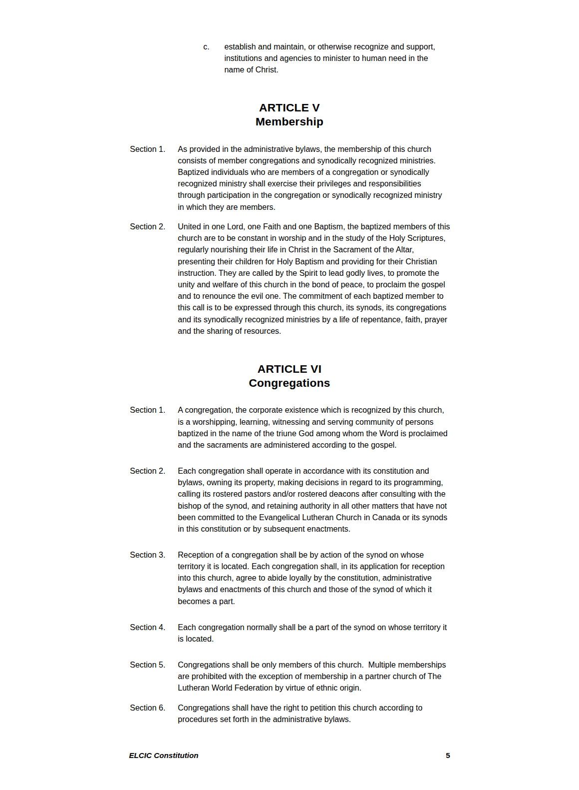c. establish and maintain, or otherwise recognize and support, institutions and agencies to minister to human need in the name of Christ.
ARTICLE VMembership
Section 1.
As provided in the administrative bylaws, the membership of this church consists of member congregations and synodically recognized ministries. Baptized individuals who are members of a congregation or synodically recognized ministry shall exercise their privileges and responsibilities through participation in the congregation or synodically recognized ministry in which they are members.
Section 2.
United in one Lord, one Faith and one Baptism, the baptized members of this church are to be constant in worship and in the study of the Holy Scriptures, regularly nourishing their life in Christ in the Sacrament of the Altar, presenting their children for Holy Baptism and providing for their Christian instruction. They are called by the Spirit to lead godly lives, to promote the unity and welfare of this church in the bond of peace, to proclaim the gospel and to renounce the evil one. The commitment of each baptized member to this call is to be expressed through this church, its synods, its congregations and its synodically recognized ministries by a life of repentance, faith, prayer and the sharing of resources.
ARTICLE VICongregations
Section 1.
A congregation, the corporate existence which is recognized by this church, is a worshipping, learning, witnessing and serving community of persons baptized in the name of the triune God among whom the Word is proclaimed and the sacraments are administered according to the gospel.
Section 2.
Each congregation shall operate in accordance with its constitution and bylaws, owning its property, making decisions in regard to its programming, calling its rostered pastors and/or rostered deacons after consulting with the bishop of the synod, and retaining authority in all other matters that have not been committed to the Evangelical Lutheran Church in Canada or its synods in this constitution or by subsequent enactments.
Section 3.
Reception of a congregation shall be by action of the synod on whose territory it is located. Each congregation shall, in its application for reception into this church, agree to abide loyally by the constitution, administrative bylaws and enactments of this church and those of the synod of which it becomes a part.
Section 4.
Each congregation normally shall be a part of the synod on whose territory it is located.
Section 5.
Congregations shall be only members of this church. Multiple memberships are prohibited with the exception of membership in a partner church of The Lutheran World Federation by virtue of ethnic origin.
Section 6.
Congregations shall have the right to petition this church according to procedures set forth in the administrative bylaws.
ELCIC Constitution 5